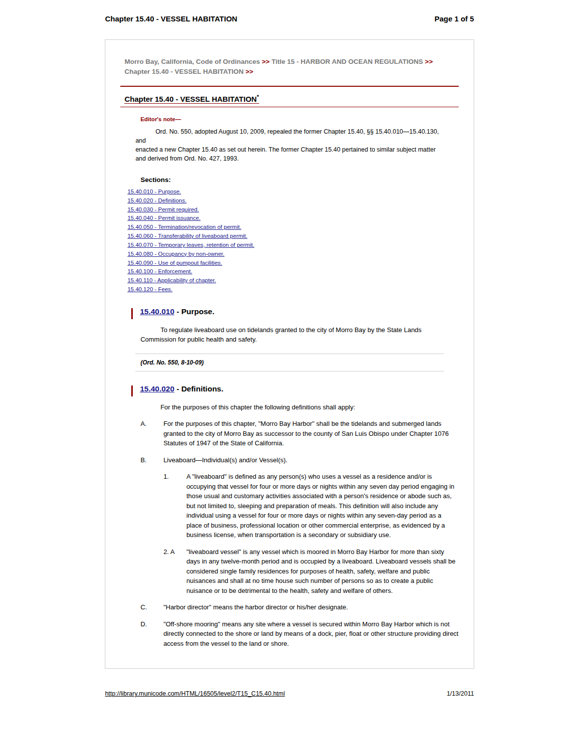Chapter 15.40 - VESSEL HABITATION
Page 1 of 5
Morro Bay, California, Code of Ordinances >> Title 15 - HARBOR AND OCEAN REGULATIONS >>
Chapter 15.40 - VESSEL HABITATION >>
Chapter 15.40 - VESSEL HABITATION*
Editor's note—
Ord. No. 550, adopted August 10, 2009, repealed the former Chapter 15.40, §§ 15.40.010—15.40.130, and enacted a new Chapter 15.40 as set out herein. The former Chapter 15.40 pertained to similar subject matter and derived from Ord. No. 427, 1993.
Sections:
15.40.010 - Purpose.
15.40.020 - Definitions.
15.40.030 - Permit required.
15.40.040 - Permit issuance.
15.40.050 - Termination/revocation of permit.
15.40.060 - Transferability of liveaboard permit.
15.40.070 - Temporary leaves, retention of permit.
15.40.080 - Occupancy by non-owner.
15.40.090 - Use of pumpout facilities.
15.40.100 - Enforcement.
15.40.110 - Applicability of chapter.
15.40.120 - Fees.
15.40.010 - Purpose.
To regulate liveaboard use on tidelands granted to the city of Morro Bay by the State Lands Commission for public health and safety.
(Ord. No. 550, 8-10-09)
15.40.020 - Definitions.
For the purposes of this chapter the following definitions shall apply:
A.
For the purposes of this chapter, "Morro Bay Harbor" shall be the tidelands and submerged lands granted to the city of Morro Bay as successor to the county of San Luis Obispo under Chapter 1076 Statutes of 1947 of the State of California.
B.
Liveaboard—Individual(s) and/or Vessel(s).
1.
A "liveaboard" is defined as any person(s) who uses a vessel as a residence and/or is occupying that vessel for four or more days or nights within any seven day period engaging in those usual and customary activities associated with a person's residence or abode such as, but not limited to, sleeping and preparation of meals. This definition will also include any individual using a vessel for four or more days or nights within any seven-day period as a place of business, professional location or other commercial enterprise, as evidenced by a business license, when transportation is a secondary or subsidiary use.
2. A
"liveaboard vessel" is any vessel which is moored in Morro Bay Harbor for more than sixty days in any twelve-month period and is occupied by a liveaboard. Liveaboard vessels shall be considered single family residences for purposes of health, safety, welfare and public nuisances and shall at no time house such number of persons so as to create a public nuisance or to be detrimental to the health, safety and welfare of others.
C.
"Harbor director" means the harbor director or his/her designate.
D.
"Off-shore mooring" means any site where a vessel is secured within Morro Bay Harbor which is not directly connected to the shore or land by means of a dock, pier, float or other structure providing direct access from the vessel to the land or shore.
http://library.municode.com/HTML/16505/level2/T15_C15.40.html
1/13/2011